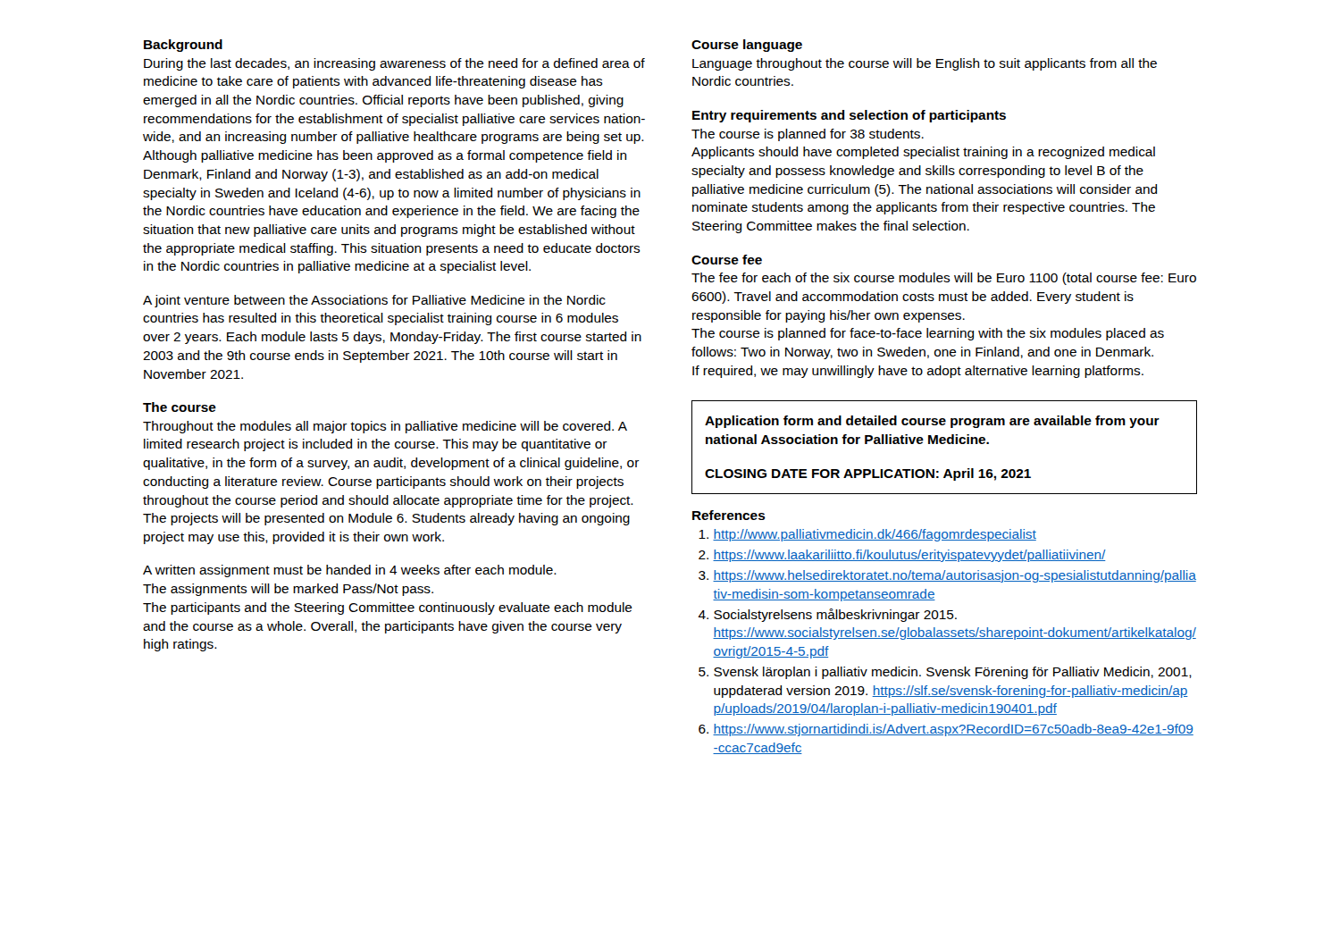Background
During the last decades, an increasing awareness of the need for a defined area of medicine to take care of patients with advanced life-threatening disease has emerged in all the Nordic countries. Official reports have been published, giving recommendations for the establishment of specialist palliative care services nation-wide, and an increasing number of palliative healthcare programs are being set up. Although palliative medicine has been approved as a formal competence field in Denmark, Finland and Norway (1-3), and established as an add-on medical specialty in Sweden and Iceland (4-6), up to now a limited number of physicians in the Nordic countries have education and experience in the field. We are facing the situation that new palliative care units and programs might be established without the appropriate medical staffing. This situation presents a need to educate doctors in the Nordic countries in palliative medicine at a specialist level.
A joint venture between the Associations for Palliative Medicine in the Nordic countries has resulted in this theoretical specialist training course in 6 modules over 2 years. Each module lasts 5 days, Monday-Friday. The first course started in 2003 and the 9th course ends in September 2021. The 10th course will start in November 2021.
The course
Throughout the modules all major topics in palliative medicine will be covered. A limited research project is included in the course. This may be quantitative or qualitative, in the form of a survey, an audit, development of a clinical guideline, or conducting a literature review. Course participants should work on their projects throughout the course period and should allocate appropriate time for the project. The projects will be presented on Module 6. Students already having an ongoing project may use this, provided it is their own work.
A written assignment must be handed in 4 weeks after each module.
The assignments will be marked Pass/Not pass.
The participants and the Steering Committee continuously evaluate each module and the course as a whole. Overall, the participants have given the course very high ratings.
Course language
Language throughout the course will be English to suit applicants from all the Nordic countries.
Entry requirements and selection of participants
The course is planned for 38 students.
Applicants should have completed specialist training in a recognized medical specialty and possess knowledge and skills corresponding to level B of the palliative medicine curriculum (5). The national associations will consider and nominate students among the applicants from their respective countries. The Steering Committee makes the final selection.
Course fee
The fee for each of the six course modules will be Euro 1100 (total course fee: Euro 6600). Travel and accommodation costs must be added. Every student is responsible for paying his/her own expenses.
The course is planned for face-to-face learning with the six modules placed as follows: Two in Norway, two in Sweden, one in Finland, and one in Denmark.
If required, we may unwillingly have to adopt alternative learning platforms.
Application form and detailed course program are available from your national Association for Palliative Medicine.
CLOSING DATE FOR APPLICATION: April 16, 2021
References
http://www.palliativmedicin.dk/466/fagomrdespecialist
https://www.laakariliitto.fi/koulutus/erityispatevyydet/palliatiivinen/
https://www.helsedirektoratet.no/tema/autorisasjon-og-spesialistutdanning/palliativ-medisin-som-kompetanseomrade
Socialstyrelsens målbeskrivningar 2015.
https://www.socialstyrelsen.se/globalassets/sharepoint-dokument/artikelkatalog/ovrigt/2015-4-5.pdf
Svensk läroplan i palliativ medicin. Svensk Förening för Palliativ Medicin, 2001, uppdaterad version 2019. https://slf.se/svensk-forening-for-palliativ-medicin/app/uploads/2019/04/laroplan-i-palliativ-medicin190401.pdf
https://www.stjornartidindi.is/Advert.aspx?RecordID=67c50adb-8ea9-42e1-9f09-ccac7cad9efc